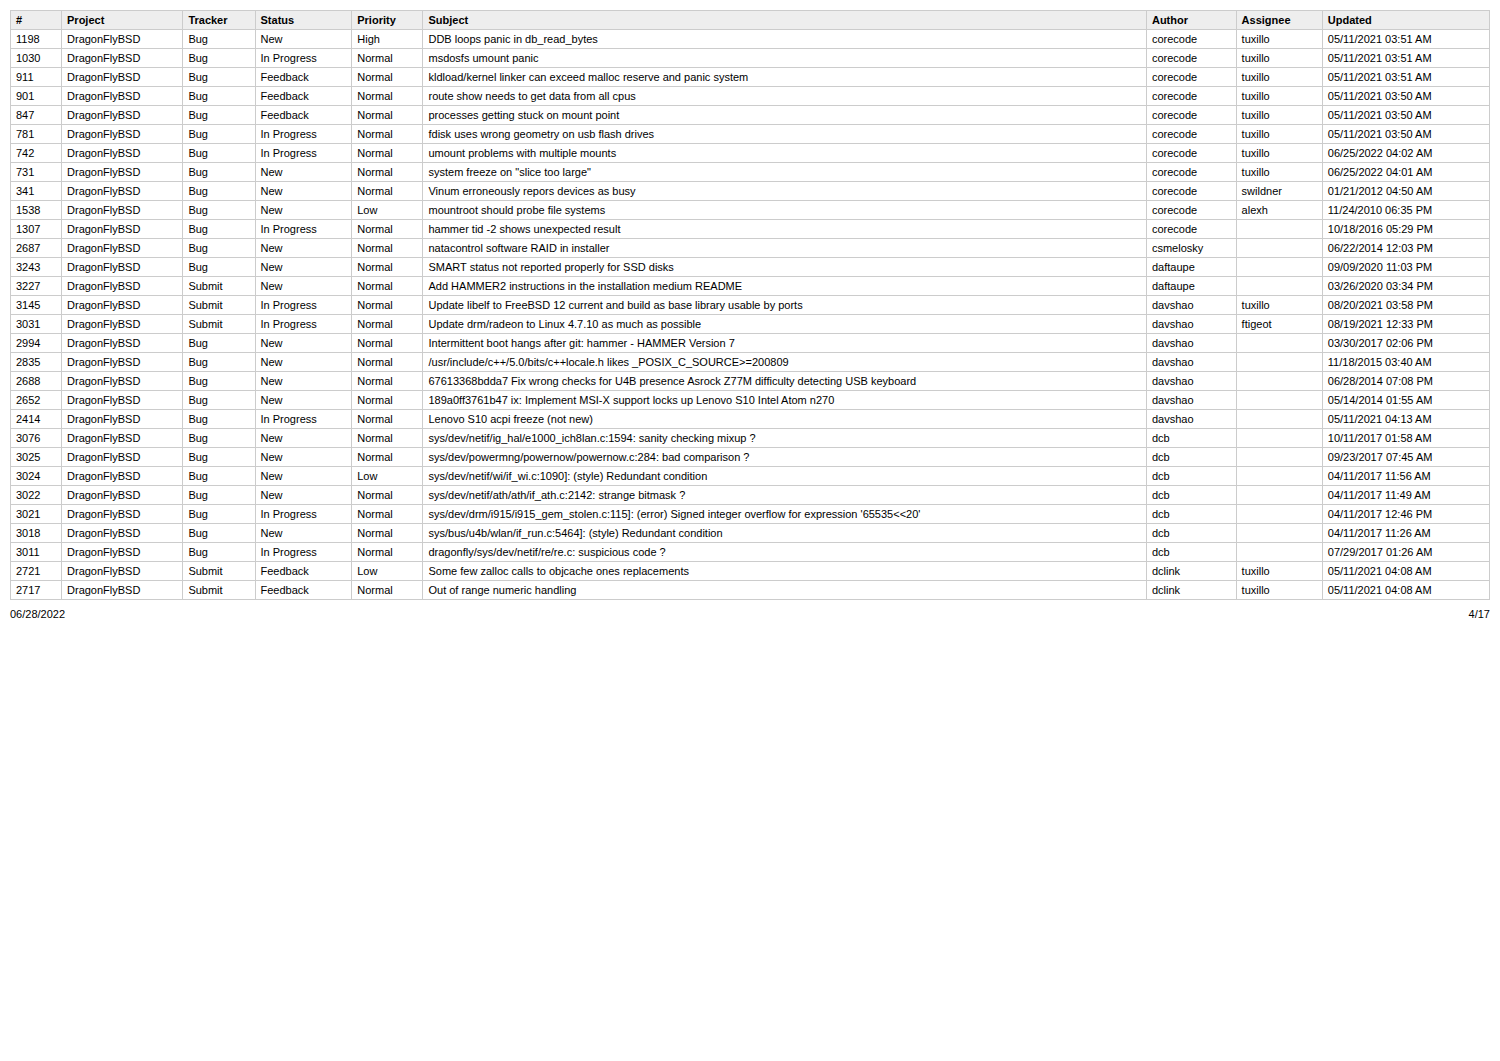| # | Project | Tracker | Status | Priority | Subject | Author | Assignee | Updated |
| --- | --- | --- | --- | --- | --- | --- | --- | --- |
| 1198 | DragonFlyBSD | Bug | New | High | DDB loops panic in db_read_bytes | corecode | tuxillo | 05/11/2021 03:51 AM |
| 1030 | DragonFlyBSD | Bug | In Progress | Normal | msdosfs umount panic | corecode | tuxillo | 05/11/2021 03:51 AM |
| 911 | DragonFlyBSD | Bug | Feedback | Normal | kldload/kernel linker can exceed malloc reserve and panic system | corecode | tuxillo | 05/11/2021 03:51 AM |
| 901 | DragonFlyBSD | Bug | Feedback | Normal | route show needs to get data from all cpus | corecode | tuxillo | 05/11/2021 03:50 AM |
| 847 | DragonFlyBSD | Bug | Feedback | Normal | processes getting stuck on mount point | corecode | tuxillo | 05/11/2021 03:50 AM |
| 781 | DragonFlyBSD | Bug | In Progress | Normal | fdisk uses wrong geometry on usb flash drives | corecode | tuxillo | 05/11/2021 03:50 AM |
| 742 | DragonFlyBSD | Bug | In Progress | Normal | umount problems with multiple mounts | corecode | tuxillo | 06/25/2022 04:02 AM |
| 731 | DragonFlyBSD | Bug | New | Normal | system freeze on "slice too large" | corecode | tuxillo | 06/25/2022 04:01 AM |
| 341 | DragonFlyBSD | Bug | New | Normal | Vinum erroneously repors devices as busy | corecode | swildner | 01/21/2012 04:50 AM |
| 1538 | DragonFlyBSD | Bug | New | Low | mountroot should probe file systems | corecode | alexh | 11/24/2010 06:35 PM |
| 1307 | DragonFlyBSD | Bug | In Progress | Normal | hammer tid -2 shows unexpected result | corecode | | 10/18/2016 05:29 PM |
| 2687 | DragonFlyBSD | Bug | New | Normal | natacontrol software RAID in installer | csmelosky | | 06/22/2014 12:03 PM |
| 3243 | DragonFlyBSD | Bug | New | Normal | SMART status not reported properly for SSD disks | daftaupe | | 09/09/2020 11:03 PM |
| 3227 | DragonFlyBSD | Submit | New | Normal | Add HAMMER2 instructions in the installation medium README | daftaupe | | 03/26/2020 03:34 PM |
| 3145 | DragonFlyBSD | Submit | In Progress | Normal | Update libelf to FreeBSD 12 current and build as base library usable by ports | davshao | tuxillo | 08/20/2021 03:58 PM |
| 3031 | DragonFlyBSD | Submit | In Progress | Normal | Update drm/radeon to Linux 4.7.10 as much as possible | davshao | ftigeot | 08/19/2021 12:33 PM |
| 2994 | DragonFlyBSD | Bug | New | Normal | Intermittent boot hangs after git: hammer - HAMMER Version 7 | davshao | | 03/30/2017 02:06 PM |
| 2835 | DragonFlyBSD | Bug | New | Normal | /usr/include/c++/5.0/bits/c++locale.h likes _POSIX_C_SOURCE>=200809 | davshao | | 11/18/2015 03:40 AM |
| 2688 | DragonFlyBSD | Bug | New | Normal | 67613368bdda7 Fix wrong checks for U4B presence Asrock Z77M difficulty detecting USB keyboard | davshao | | 06/28/2014 07:08 PM |
| 2652 | DragonFlyBSD | Bug | New | Normal | 189a0ff3761b47 ix: Implement MSI-X support locks up Lenovo S10 Intel Atom n270 | davshao | | 05/14/2014 01:55 AM |
| 2414 | DragonFlyBSD | Bug | In Progress | Normal | Lenovo S10 acpi freeze (not new) | davshao | | 05/11/2021 04:13 AM |
| 3076 | DragonFlyBSD | Bug | New | Normal | sys/dev/netif/ig_hal/e1000_ich8lan.c:1594: sanity checking mixup ? | dcb | | 10/11/2017 01:58 AM |
| 3025 | DragonFlyBSD | Bug | New | Normal | sys/dev/powermng/powernow/powernow.c:284: bad comparison ? | dcb | | 09/23/2017 07:45 AM |
| 3024 | DragonFlyBSD | Bug | New | Low | sys/dev/netif/wi/if_wi.c:1090]: (style) Redundant condition | dcb | | 04/11/2017 11:56 AM |
| 3022 | DragonFlyBSD | Bug | New | Normal | sys/dev/netif/ath/ath/if_ath.c:2142: strange bitmask ? | dcb | | 04/11/2017 11:49 AM |
| 3021 | DragonFlyBSD | Bug | In Progress | Normal | sys/dev/drm/i915/i915_gem_stolen.c:115]: (error) Signed integer overflow for expression '65535<<20' | dcb | | 04/11/2017 12:46 PM |
| 3018 | DragonFlyBSD | Bug | New | Normal | sys/bus/u4b/wlan/if_run.c:5464]: (style) Redundant condition | dcb | | 04/11/2017 11:26 AM |
| 3011 | DragonFlyBSD | Bug | In Progress | Normal | dragonfly/sys/dev/netif/re/re.c: suspicious code ? | dcb | | 07/29/2017 01:26 AM |
| 2721 | DragonFlyBSD | Submit | Feedback | Low | Some few zalloc calls to objcache ones replacements | dclink | tuxillo | 05/11/2021 04:08 AM |
| 2717 | DragonFlyBSD | Submit | Feedback | Normal | Out of range numeric handling | dclink | tuxillo | 05/11/2021 04:08 AM |
06/28/2022 4/17